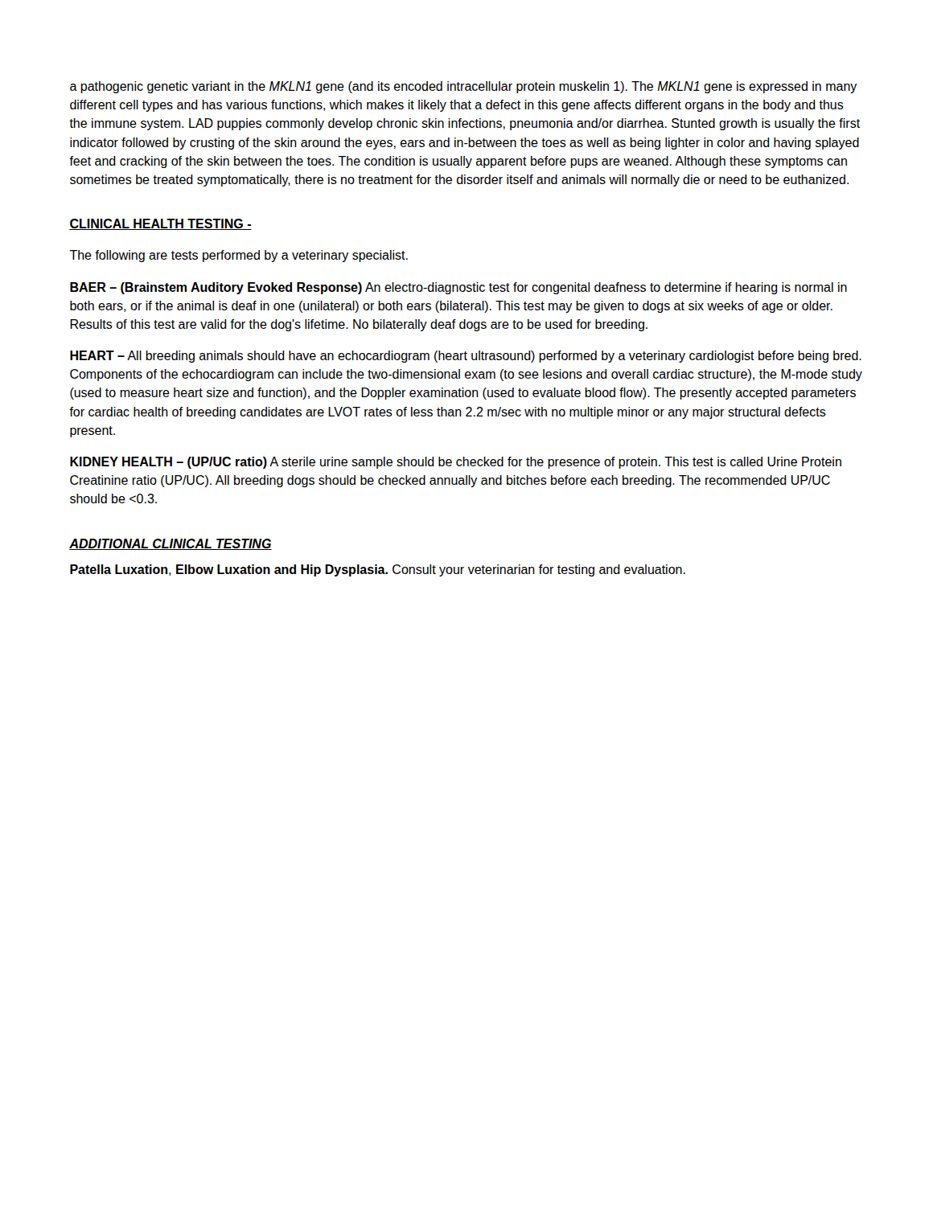a pathogenic genetic variant in the MKLN1 gene (and its encoded intracellular protein muskelin 1). The MKLN1 gene is expressed in many different cell types and has various functions, which makes it likely that a defect in this gene affects different organs in the body and thus the immune system. LAD puppies commonly develop chronic skin infections, pneumonia and/or diarrhea. Stunted growth is usually the first indicator followed by crusting of the skin around the eyes, ears and in-between the toes as well as being lighter in color and having splayed feet and cracking of the skin between the toes. The condition is usually apparent before pups are weaned. Although these symptoms can sometimes be treated symptomatically, there is no treatment for the disorder itself and animals will normally die or need to be euthanized.
CLINICAL HEALTH TESTING -
The following are tests performed by a veterinary specialist.
BAER – (Brainstem Auditory Evoked Response) An electro-diagnostic test for congenital deafness to determine if hearing is normal in both ears, or if the animal is deaf in one (unilateral) or both ears (bilateral). This test may be given to dogs at six weeks of age or older. Results of this test are valid for the dog's lifetime. No bilaterally deaf dogs are to be used for breeding.
HEART – All breeding animals should have an echocardiogram (heart ultrasound) performed by a veterinary cardiologist before being bred. Components of the echocardiogram can include the two-dimensional exam (to see lesions and overall cardiac structure), the M-mode study (used to measure heart size and function), and the Doppler examination (used to evaluate blood flow). The presently accepted parameters for cardiac health of breeding candidates are LVOT rates of less than 2.2 m/sec with no multiple minor or any major structural defects present.
KIDNEY HEALTH – (UP/UC ratio) A sterile urine sample should be checked for the presence of protein. This test is called Urine Protein Creatinine ratio (UP/UC). All breeding dogs should be checked annually and bitches before each breeding. The recommended UP/UC should be <0.3.
ADDITIONAL CLINICAL TESTING
Patella Luxation, Elbow Luxation and Hip Dysplasia. Consult your veterinarian for testing and evaluation.